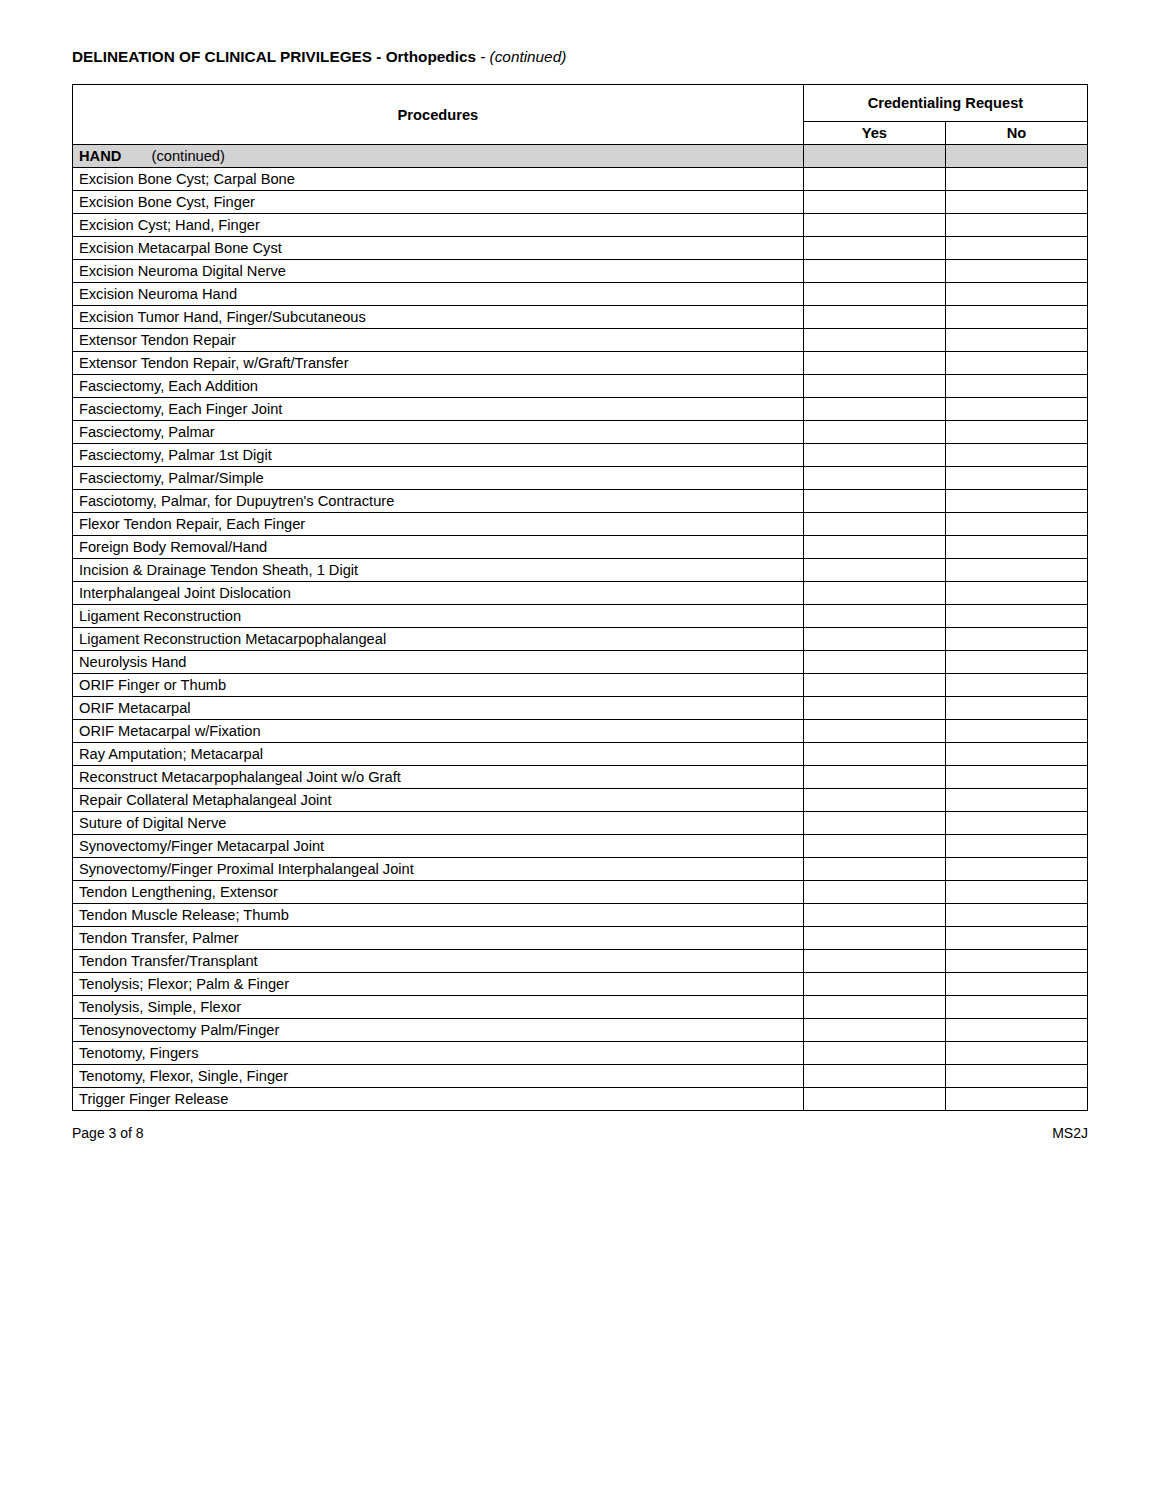DELINEATION OF CLINICAL PRIVILEGES - Orthopedics - (continued)
| Procedures | Credentialing Request |
| --- | --- |
| Yes | No |
| HAND (continued) | | |
| Excision Bone Cyst; Carpal Bone | | |
| Excision Bone Cyst, Finger | | |
| Excision Cyst; Hand, Finger | | |
| Excision Metacarpal Bone Cyst | | |
| Excision Neuroma Digital Nerve | | |
| Excision Neuroma Hand | | |
| Excision Tumor Hand, Finger/Subcutaneous | | |
| Extensor Tendon Repair | | |
| Extensor Tendon Repair, w/Graft/Transfer | | |
| Fasciectomy, Each Addition | | |
| Fasciectomy, Each Finger Joint | | |
| Fasciectomy, Palmar | | |
| Fasciectomy, Palmar 1st Digit | | |
| Fasciectomy, Palmar/Simple | | |
| Fasciotomy, Palmar, for Dupuytren's Contracture | | |
| Flexor Tendon Repair, Each Finger | | |
| Foreign Body Removal/Hand | | |
| Incision & Drainage Tendon Sheath, 1 Digit | | |
| Interphalangeal Joint Dislocation | | |
| Ligament Reconstruction | | |
| Ligament Reconstruction Metacarpophalangeal | | |
| Neurolysis Hand | | |
| ORIF Finger or Thumb | | |
| ORIF Metacarpal | | |
| ORIF Metacarpal w/Fixation | | |
| Ray Amputation; Metacarpal | | |
| Reconstruct Metacarpophalangeal Joint w/o Graft | | |
| Repair Collateral Metaphalangeal Joint | | |
| Suture of Digital Nerve | | |
| Synovectomy/Finger Metacarpal Joint | | |
| Synovectomy/Finger Proximal Interphalangeal Joint | | |
| Tendon Lengthening, Extensor | | |
| Tendon Muscle Release; Thumb | | |
| Tendon Transfer, Palmer | | |
| Tendon Transfer/Transplant | | |
| Tenolysis; Flexor; Palm & Finger | | |
| Tenolysis, Simple, Flexor | | |
| Tenosynovectomy Palm/Finger | | |
| Tenotomy, Fingers | | |
| Tenotomy, Flexor, Single, Finger | | |
| Trigger Finger Release | | |
Page 3 of 8 MS2J